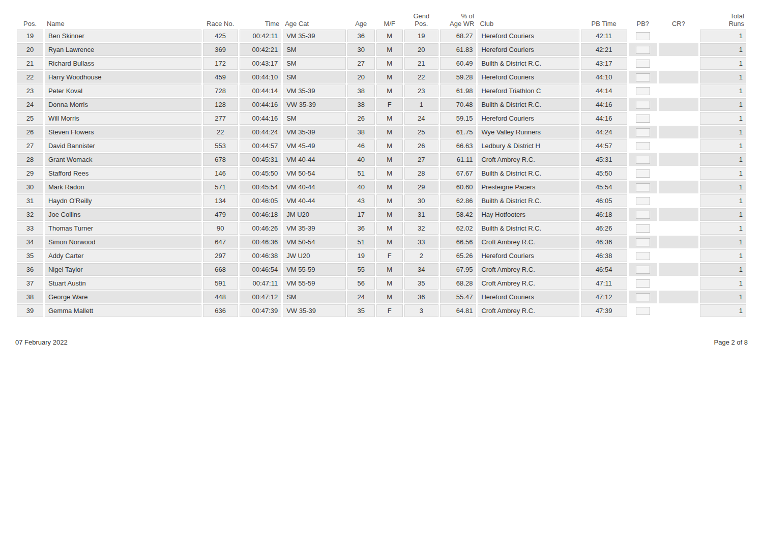| Pos. | Name | Race No. | Time | Age Cat | Age | M/F | Gend Pos. | % of Age WR | Club | PB Time | PB? | CR? | Total Runs |
| --- | --- | --- | --- | --- | --- | --- | --- | --- | --- | --- | --- | --- | --- |
| 19 | Ben Skinner | 425 | 00:42:11 | VM 35-39 | 36 | M | 19 | 68.27 | Hereford Couriers | 42:11 | | | 1 |
| 20 | Ryan Lawrence | 369 | 00:42:21 | SM | 30 | M | 20 | 61.83 | Hereford Couriers | 42:21 | | | 1 |
| 21 | Richard Bullass | 172 | 00:43:17 | SM | 27 | M | 21 | 60.49 | Builth & District R.C. | 43:17 | | | 1 |
| 22 | Harry Woodhouse | 459 | 00:44:10 | SM | 20 | M | 22 | 59.28 | Hereford Couriers | 44:10 | | | 1 |
| 23 | Peter Koval | 728 | 00:44:14 | VM 35-39 | 38 | M | 23 | 61.98 | Hereford Triathlon C | 44:14 | | | 1 |
| 24 | Donna Morris | 128 | 00:44:16 | VW 35-39 | 38 | F | 1 | 70.48 | Builth & District R.C. | 44:16 | | | 1 |
| 25 | Will Morris | 277 | 00:44:16 | SM | 26 | M | 24 | 59.15 | Hereford Couriers | 44:16 | | | 1 |
| 26 | Steven Flowers | 22 | 00:44:24 | VM 35-39 | 38 | M | 25 | 61.75 | Wye Valley Runners | 44:24 | | | 1 |
| 27 | David Bannister | 553 | 00:44:57 | VM 45-49 | 46 | M | 26 | 66.63 | Ledbury & District H | 44:57 | | | 1 |
| 28 | Grant Womack | 678 | 00:45:31 | VM 40-44 | 40 | M | 27 | 61.11 | Croft Ambrey R.C. | 45:31 | | | 1 |
| 29 | Stafford Rees | 146 | 00:45:50 | VM 50-54 | 51 | M | 28 | 67.67 | Builth & District R.C. | 45:50 | | | 1 |
| 30 | Mark Radon | 571 | 00:45:54 | VM 40-44 | 40 | M | 29 | 60.60 | Presteigne Pacers | 45:54 | | | 1 |
| 31 | Haydn O'Reilly | 134 | 00:46:05 | VM 40-44 | 43 | M | 30 | 62.86 | Builth & District R.C. | 46:05 | | | 1 |
| 32 | Joe Collins | 479 | 00:46:18 | JM U20 | 17 | M | 31 | 58.42 | Hay Hotfooters | 46:18 | | | 1 |
| 33 | Thomas Turner | 90 | 00:46:26 | VM 35-39 | 36 | M | 32 | 62.02 | Builth & District R.C. | 46:26 | | | 1 |
| 34 | Simon Norwood | 647 | 00:46:36 | VM 50-54 | 51 | M | 33 | 66.56 | Croft Ambrey R.C. | 46:36 | | | 1 |
| 35 | Addy Carter | 297 | 00:46:38 | JW U20 | 19 | F | 2 | 65.26 | Hereford Couriers | 46:38 | | | 1 |
| 36 | Nigel Taylor | 668 | 00:46:54 | VM 55-59 | 55 | M | 34 | 67.95 | Croft Ambrey R.C. | 46:54 | | | 1 |
| 37 | Stuart Austin | 591 | 00:47:11 | VM 55-59 | 56 | M | 35 | 68.28 | Croft Ambrey R.C. | 47:11 | | | 1 |
| 38 | George Ware | 448 | 00:47:12 | SM | 24 | M | 36 | 55.47 | Hereford Couriers | 47:12 | | | 1 |
| 39 | Gemma Mallett | 636 | 00:47:39 | VW 35-39 | 35 | F | 3 | 64.81 | Croft Ambrey R.C. | 47:39 | | | 1 |
07 February 2022
Page 2 of 8